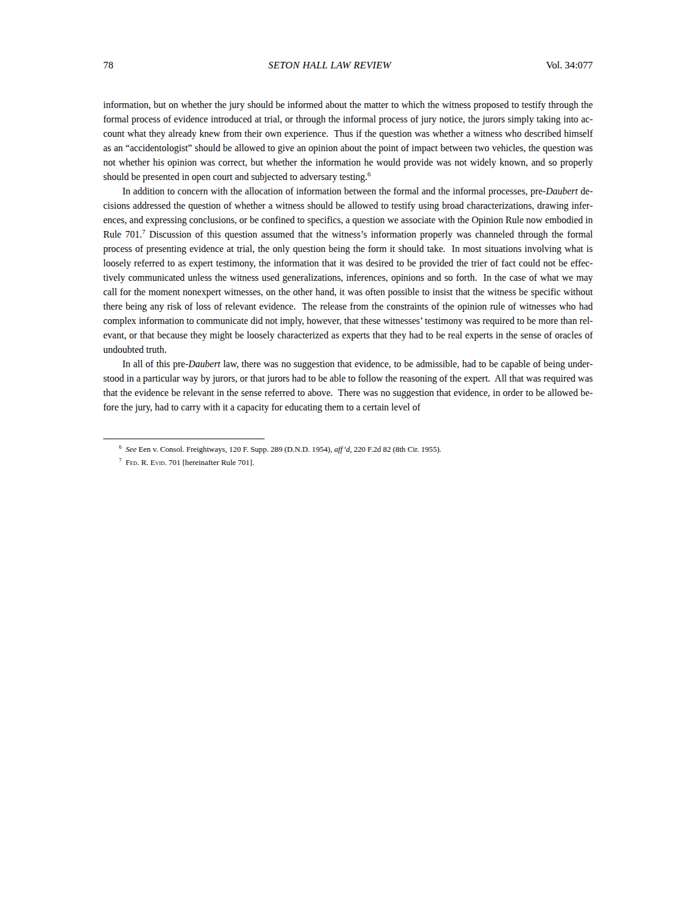78 SETON HALL LAW REVIEW Vol. 34:077
information, but on whether the jury should be informed about the matter to which the witness proposed to testify through the formal process of evidence introduced at trial, or through the informal process of jury notice, the jurors simply taking into account what they already knew from their own experience. Thus if the question was whether a witness who described himself as an “accidentologist” should be allowed to give an opinion about the point of impact between two vehicles, the question was not whether his opinion was correct, but whether the information he would provide was not widely known, and so properly should be presented in open court and subjected to adversary testing.6
In addition to concern with the allocation of information between the formal and the informal processes, pre-Daubert decisions addressed the question of whether a witness should be allowed to testify using broad characterizations, drawing inferences, and expressing conclusions, or be confined to specifics, a question we associate with the Opinion Rule now embodied in Rule 701.7 Discussion of this question assumed that the witness’s information properly was channeled through the formal process of presenting evidence at trial, the only question being the form it should take. In most situations involving what is loosely referred to as expert testimony, the information that it was desired to be provided the trier of fact could not be effectively communicated unless the witness used generalizations, inferences, opinions and so forth. In the case of what we may call for the moment nonexpert witnesses, on the other hand, it was often possible to insist that the witness be specific without there being any risk of loss of relevant evidence. The release from the constraints of the opinion rule of witnesses who had complex information to communicate did not imply, however, that these witnesses’ testimony was required to be more than relevant, or that because they might be loosely characterized as experts that they had to be real experts in the sense of oracles of undoubted truth.
In all of this pre-Daubert law, there was no suggestion that evidence, to be admissible, had to be capable of being understood in a particular way by jurors, or that jurors had to be able to follow the reasoning of the expert. All that was required was that the evidence be relevant in the sense referred to above. There was no suggestion that evidence, in order to be allowed before the jury, had to carry with it a capacity for educating them to a certain level of
6 See Een v. Consol. Freightways, 120 F. Supp. 289 (D.N.D. 1954), aff’d, 220 F.2d 82 (8th Cir. 1955).
7 Fed. R. Evid. 701 [hereinafter Rule 701].